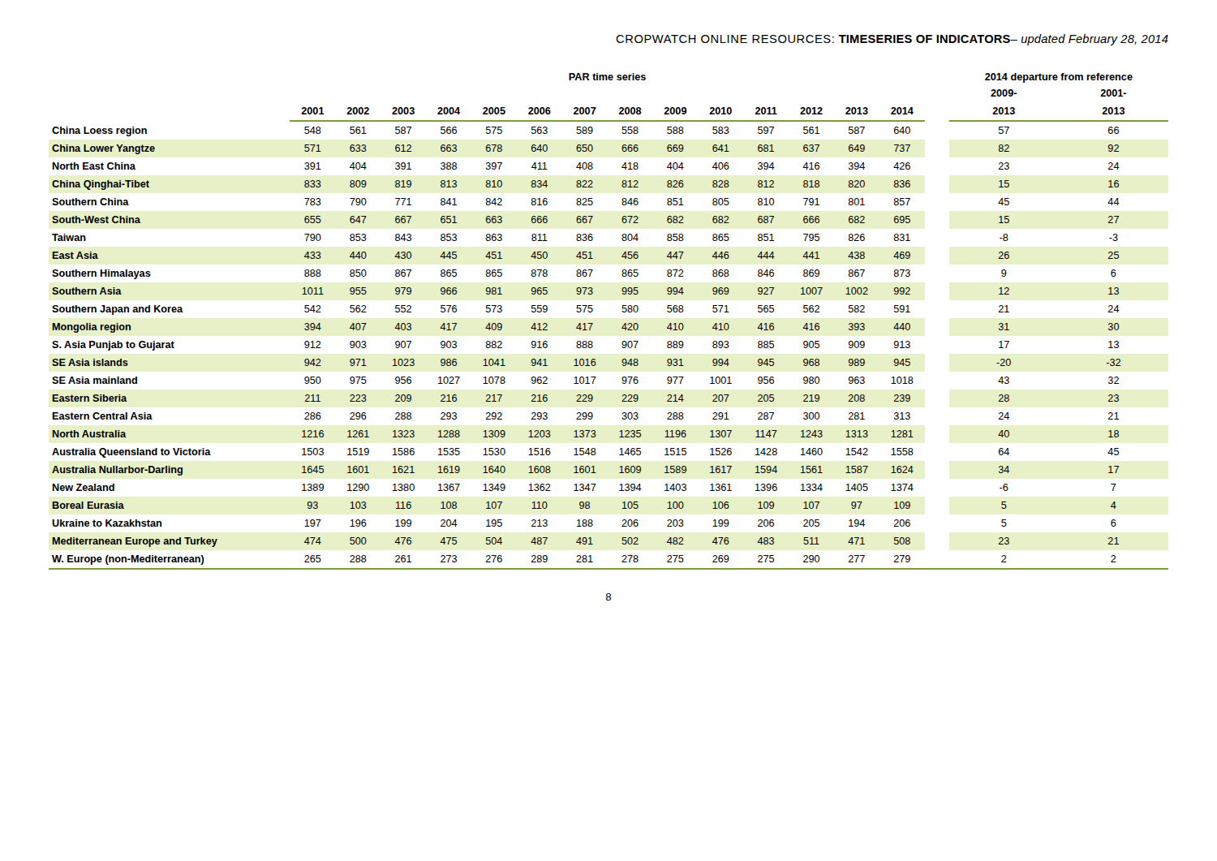CROPWATCH ONLINE RESOURCES: TIMESERIES OF INDICATORS– updated February 28, 2014
| | PAR time series | | 2014 departure from reference |
| --- | --- | --- | --- |
| | 2009- | 2001- |
| 2001 | 2002 | 2003 | 2004 | 2005 | 2006 | 2007 | 2008 | 2009 | 2010 | 2011 | 2012 | 2013 | 2014 | 2013 | 2013 |
| China Loess region | 548 | 561 | 587 | 566 | 575 | 563 | 589 | 558 | 588 | 583 | 597 | 561 | 587 | 640 | | 57 | 66 |
| China Lower Yangtze | 571 | 633 | 612 | 663 | 678 | 640 | 650 | 666 | 669 | 641 | 681 | 637 | 649 | 737 | | 82 | 92 |
| North East China | 391 | 404 | 391 | 388 | 397 | 411 | 408 | 418 | 404 | 406 | 394 | 416 | 394 | 426 | | 23 | 24 |
| China Qinghai-Tibet | 833 | 809 | 819 | 813 | 810 | 834 | 822 | 812 | 826 | 828 | 812 | 818 | 820 | 836 | | 15 | 16 |
| Southern China | 783 | 790 | 771 | 841 | 842 | 816 | 825 | 846 | 851 | 805 | 810 | 791 | 801 | 857 | | 45 | 44 |
| South-West China | 655 | 647 | 667 | 651 | 663 | 666 | 667 | 672 | 682 | 682 | 687 | 666 | 682 | 695 | | 15 | 27 |
| Taiwan | 790 | 853 | 843 | 853 | 863 | 811 | 836 | 804 | 858 | 865 | 851 | 795 | 826 | 831 | | -8 | -3 |
| East Asia | 433 | 440 | 430 | 445 | 451 | 450 | 451 | 456 | 447 | 446 | 444 | 441 | 438 | 469 | | 26 | 25 |
| Southern Himalayas | 888 | 850 | 867 | 865 | 865 | 878 | 867 | 865 | 872 | 868 | 846 | 869 | 867 | 873 | | 9 | 6 |
| Southern Asia | 1011 | 955 | 979 | 966 | 981 | 965 | 973 | 995 | 994 | 969 | 927 | 1007 | 1002 | 992 | | 12 | 13 |
| Southern Japan and Korea | 542 | 562 | 552 | 576 | 573 | 559 | 575 | 580 | 568 | 571 | 565 | 562 | 582 | 591 | | 21 | 24 |
| Mongolia region | 394 | 407 | 403 | 417 | 409 | 412 | 417 | 420 | 410 | 410 | 416 | 416 | 393 | 440 | | 31 | 30 |
| S. Asia Punjab to Gujarat | 912 | 903 | 907 | 903 | 882 | 916 | 888 | 907 | 889 | 893 | 885 | 905 | 909 | 913 | | 17 | 13 |
| SE Asia islands | 942 | 971 | 1023 | 986 | 1041 | 941 | 1016 | 948 | 931 | 994 | 945 | 968 | 989 | 945 | | -20 | -32 |
| SE Asia mainland | 950 | 975 | 956 | 1027 | 1078 | 962 | 1017 | 976 | 977 | 1001 | 956 | 980 | 963 | 1018 | | 43 | 32 |
| Eastern Siberia | 211 | 223 | 209 | 216 | 217 | 216 | 229 | 229 | 214 | 207 | 205 | 219 | 208 | 239 | | 28 | 23 |
| Eastern Central Asia | 286 | 296 | 288 | 293 | 292 | 293 | 299 | 303 | 288 | 291 | 287 | 300 | 281 | 313 | | 24 | 21 |
| North Australia | 1216 | 1261 | 1323 | 1288 | 1309 | 1203 | 1373 | 1235 | 1196 | 1307 | 1147 | 1243 | 1313 | 1281 | | 40 | 18 |
| Australia Queensland to Victoria | 1503 | 1519 | 1586 | 1535 | 1530 | 1516 | 1548 | 1465 | 1515 | 1526 | 1428 | 1460 | 1542 | 1558 | | 64 | 45 |
| Australia Nullarbor-Darling | 1645 | 1601 | 1621 | 1619 | 1640 | 1608 | 1601 | 1609 | 1589 | 1617 | 1594 | 1561 | 1587 | 1624 | | 34 | 17 |
| New Zealand | 1389 | 1290 | 1380 | 1367 | 1349 | 1362 | 1347 | 1394 | 1403 | 1361 | 1396 | 1334 | 1405 | 1374 | | -6 | 7 |
| Boreal Eurasia | 93 | 103 | 116 | 108 | 107 | 110 | 98 | 105 | 100 | 106 | 109 | 107 | 97 | 109 | | 5 | 4 |
| Ukraine to Kazakhstan | 197 | 196 | 199 | 204 | 195 | 213 | 188 | 206 | 203 | 199 | 206 | 205 | 194 | 206 | | 5 | 6 |
| Mediterranean Europe and Turkey | 474 | 500 | 476 | 475 | 504 | 487 | 491 | 502 | 482 | 476 | 483 | 511 | 471 | 508 | | 23 | 21 |
| W. Europe (non-Mediterranean) | 265 | 288 | 261 | 273 | 276 | 289 | 281 | 278 | 275 | 269 | 275 | 290 | 277 | 279 | | 2 | 2 |
8